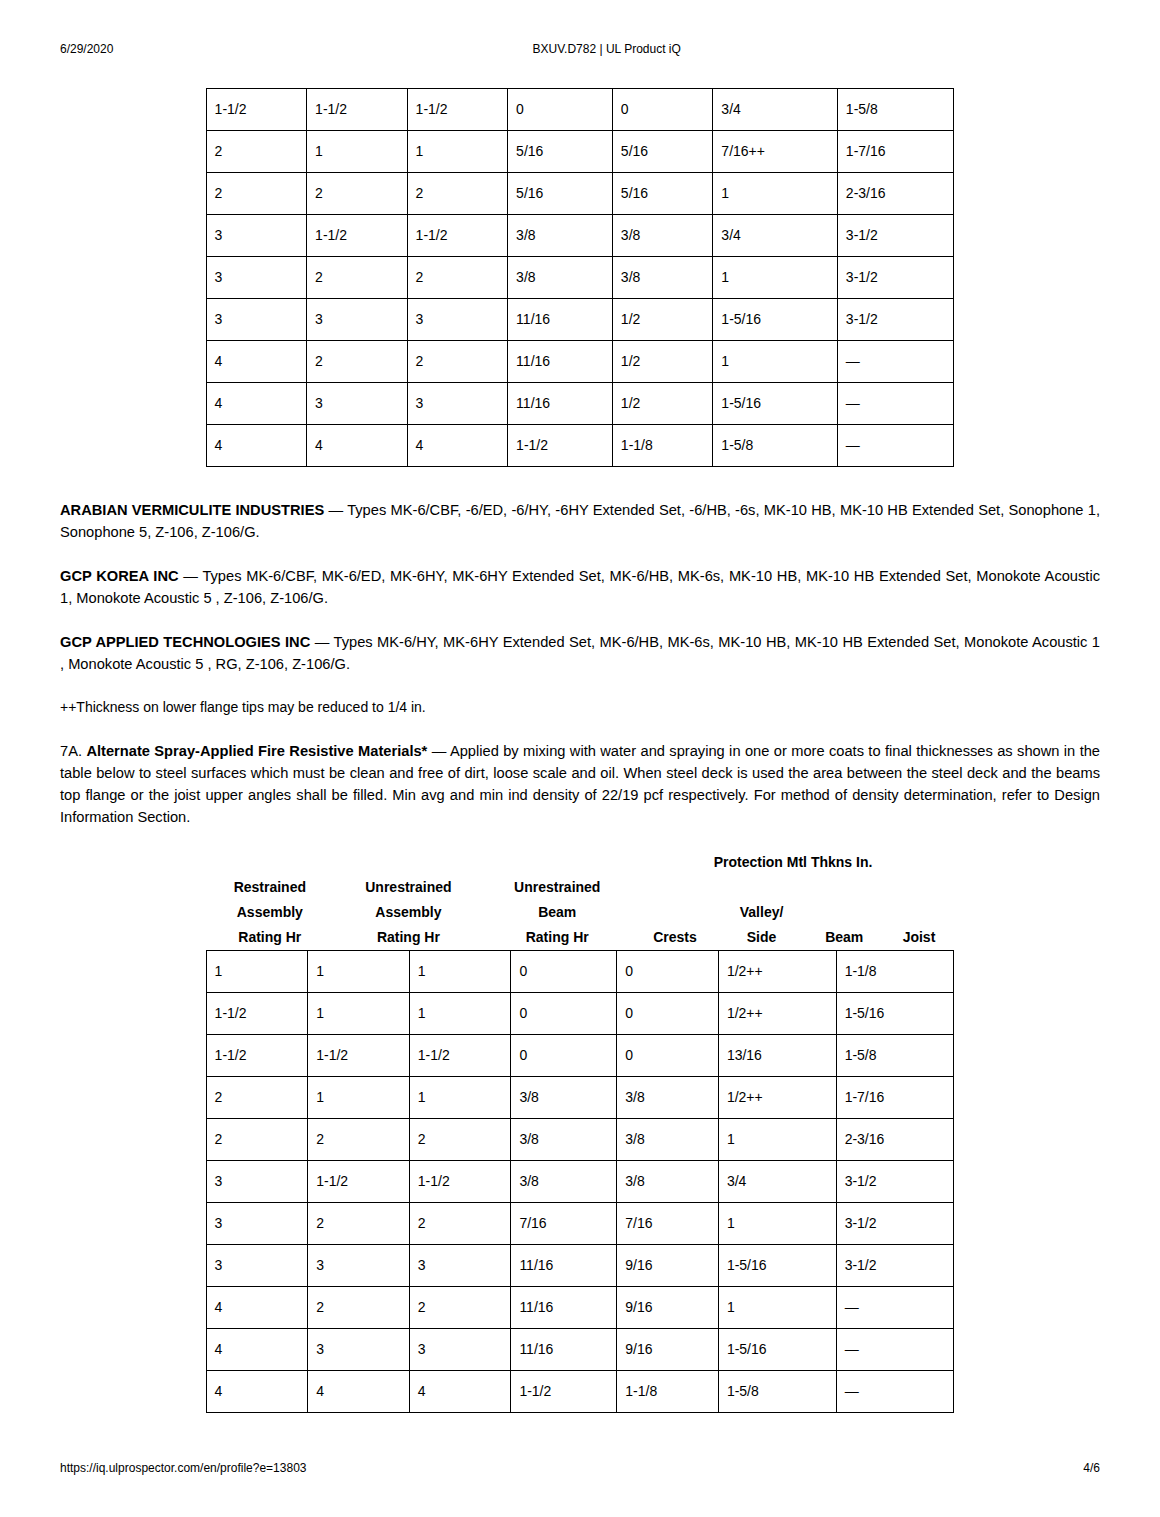6/29/2020
BXUV.D782 | UL Product iQ
| 1-1/2 | 1-1/2 | 1-1/2 | 0 | 0 | 3/4 | 1-5/8 |
| 2 | 1 | 1 | 5/16 | 5/16 | 7/16++ | 1-7/16 |
| 2 | 2 | 2 | 5/16 | 5/16 | 1 | 2-3/16 |
| 3 | 1-1/2 | 1-1/2 | 3/8 | 3/8 | 3/4 | 3-1/2 |
| 3 | 2 | 2 | 3/8 | 3/8 | 1 | 3-1/2 |
| 3 | 3 | 3 | 11/16 | 1/2 | 1-5/16 | 3-1/2 |
| 4 | 2 | 2 | 11/16 | 1/2 | 1 | — |
| 4 | 3 | 3 | 11/16 | 1/2 | 1-5/16 | — |
| 4 | 4 | 4 | 1-1/2 | 1-1/8 | 1-5/8 | — |
ARABIAN VERMICULITE INDUSTRIES — Types MK-6/CBF, -6/ED, -6/HY, -6HY Extended Set, -6/HB, -6s, MK-10 HB, MK-10 HB Extended Set, Sonophone 1, Sonophone 5, Z-106, Z-106/G.
GCP KOREA INC — Types MK-6/CBF, MK-6/ED, MK-6HY, MK-6HY Extended Set, MK-6/HB, MK-6s, MK-10 HB, MK-10 HB Extended Set, Monokote Acoustic 1, Monokote Acoustic 5 , Z-106, Z-106/G.
GCP APPLIED TECHNOLOGIES INC — Types MK-6/HY, MK-6HY Extended Set, MK-6/HB, MK-6s, MK-10 HB, MK-10 HB Extended Set, Monokote Acoustic 1 , Monokote Acoustic 5 , RG, Z-106, Z-106/G.
++Thickness on lower flange tips may be reduced to 1/4 in.
7A. Alternate Spray-Applied Fire Resistive Materials* — Applied by mixing with water and spraying in one or more coats to final thicknesses as shown in the table below to steel surfaces which must be clean and free of dirt, loose scale and oil. When steel deck is used the area between the steel deck and the beams top flange or the joist upper angles shall be filled. Min avg and min ind density of 22/19 pcf respectively. For method of density determination, refer to Design Information Section.
| | | | Protection Mtl Thkns In. |
| Restrained | Unrestrained | Unrestrained | | | | |
| Assembly | Assembly | Beam | | Valley/ | | |
| Rating Hr | Rating Hr | Rating Hr | Crests | Side | Beam | Joist |
| 1 | 1 | 1 | 0 | 0 | 1/2++ | 1-1/8 |
| 1-1/2 | 1 | 1 | 0 | 0 | 1/2++ | 1-5/16 |
| 1-1/2 | 1-1/2 | 1-1/2 | 0 | 0 | 13/16 | 1-5/8 |
| 2 | 1 | 1 | 3/8 | 3/8 | 1/2++ | 1-7/16 |
| 2 | 2 | 2 | 3/8 | 3/8 | 1 | 2-3/16 |
| 3 | 1-1/2 | 1-1/2 | 3/8 | 3/8 | 3/4 | 3-1/2 |
| 3 | 2 | 2 | 7/16 | 7/16 | 1 | 3-1/2 |
| 3 | 3 | 3 | 11/16 | 9/16 | 1-5/16 | 3-1/2 |
| 4 | 2 | 2 | 11/16 | 9/16 | 1 | — |
| 4 | 3 | 3 | 11/16 | 9/16 | 1-5/16 | — |
| 4 | 4 | 4 | 1-1/2 | 1-1/8 | 1-5/8 | — |
https://iq.ulprospector.com/en/profile?e=13803
4/6